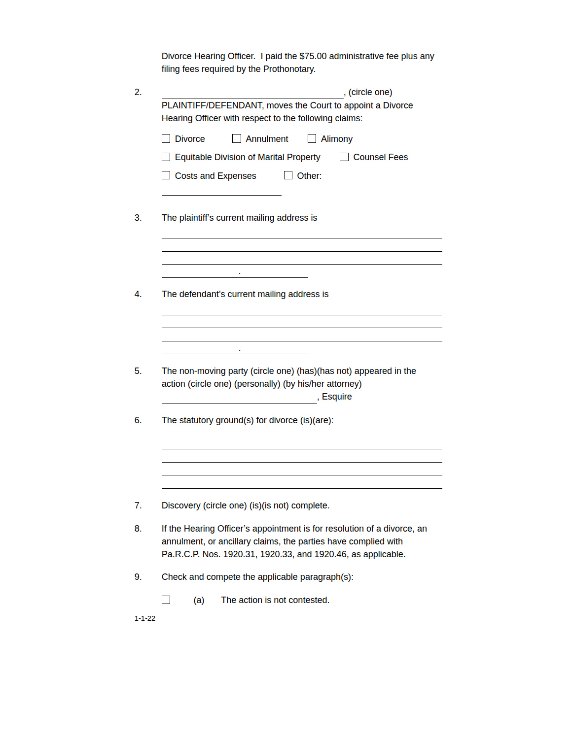Divorce Hearing Officer. I paid the $75.00 administrative fee plus any filing fees required by the Prothonotary.
2.
, (circle one)
PLAINTIFF/DEFENDANT, moves the Court to appoint a Divorce Hearing Officer with respect to the following claims:
Divorce Annulment Alimony
Equitable Division of Marital Property Counsel Fees
Costs and Expenses Other:
3.
The plaintiff’s current mailing address is
4.
The defendant’s current mailing address is
5.
The non-moving party (circle one) (has)(has not) appeared in the action (circle one) (personally) (by his/her attorney)
, Esquire
6.
The statutory ground(s) for divorce (is)(are):
7.
Discovery (circle one) (is)(is not) complete.
8.
If the Hearing Officer’s appointment is for resolution of a divorce, an annulment, or ancillary claims, the parties have complied with Pa.R.C.P. Nos. 1920.31, 1920.33, and 1920.46, as applicable.
9.
Check and compete the applicable paragraph(s):
(a)
The action is not contested.
1-1-22